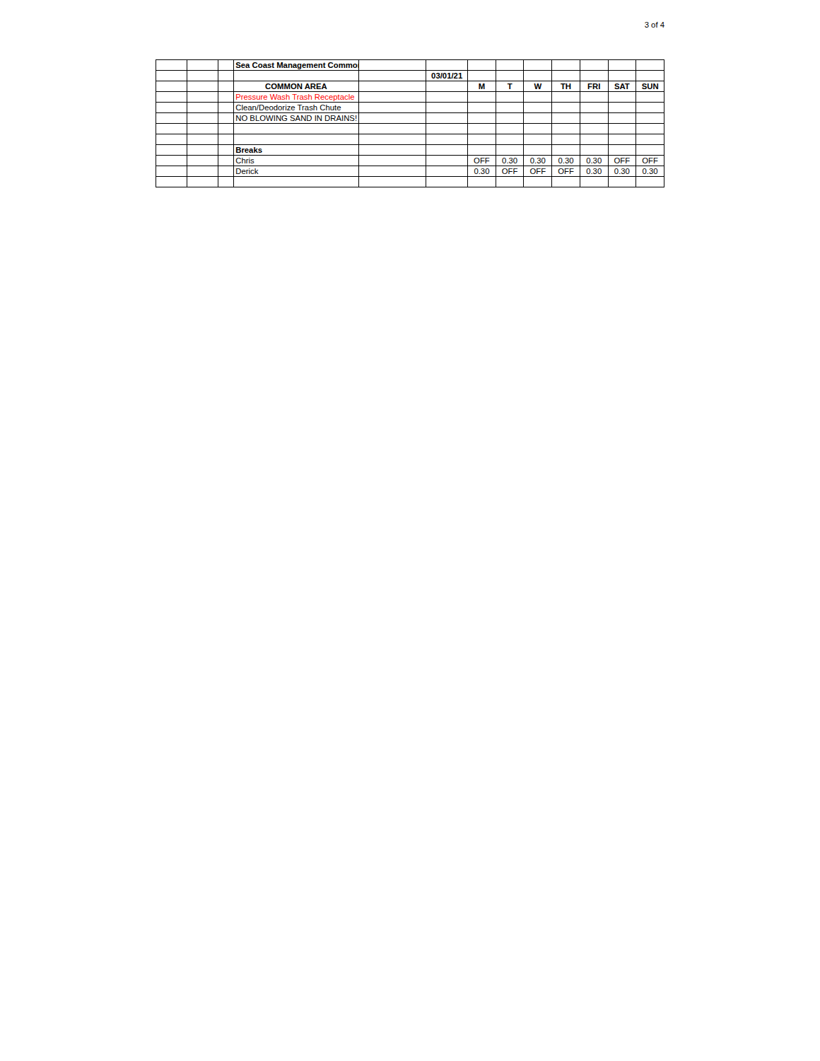3 of 4
| | | | Sea Coast Management Common Area | | | | | | | | | |
| | | | | | 03/01/21 | | | | | | | |
| | | | COMMON AREA | | | M | T | W | TH | FRI | SAT | SUN |
| | | | Pressure Wash Trash Receptacle | | | | | | | | | |
| | | | Clean/Deodorize Trash Chute | | | | | | | | | |
| | | | NO BLOWING SAND IN DRAINS! | | | | | | | | | |
| | | | Breaks | | | | | | | | | |
| | | | Chris | | | OFF | 0.30 | 0.30 | 0.30 | 0.30 | OFF | OFF |
| | | | Derick | | | 0.30 | OFF | OFF | OFF | 0.30 | 0.30 | 0.30 |